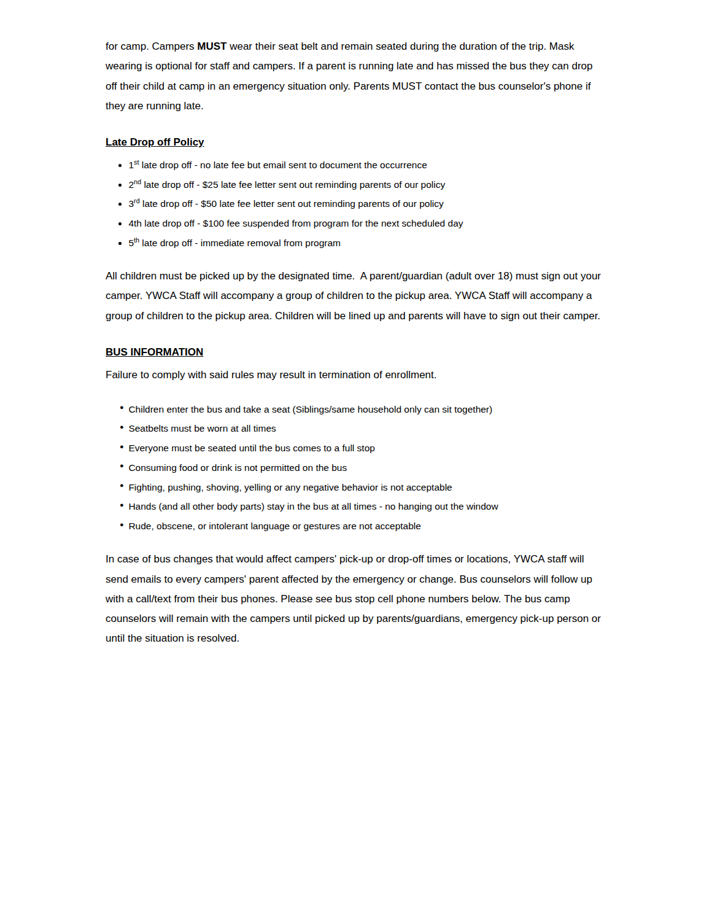for camp. Campers MUST wear their seat belt and remain seated during the duration of the trip. Mask wearing is optional for staff and campers. If a parent is running late and has missed the bus they can drop off their child at camp in an emergency situation only. Parents MUST contact the bus counselor's phone if they are running late.
Late Drop off Policy
1st late drop off - no late fee but email sent to document the occurrence
2nd late drop off - $25 late fee letter sent out reminding parents of our policy
3rd late drop off - $50 late fee letter sent out reminding parents of our policy
4th late drop off - $100 fee suspended from program for the next scheduled day
5th late drop off - immediate removal from program
All children must be picked up by the designated time. A parent/guardian (adult over 18) must sign out your camper. YWCA Staff will accompany a group of children to the pickup area. YWCA Staff will accompany a group of children to the pickup area. Children will be lined up and parents will have to sign out their camper.
BUS INFORMATION
Failure to comply with said rules may result in termination of enrollment.
Children enter the bus and take a seat (Siblings/same household only can sit together)
Seatbelts must be worn at all times
Everyone must be seated until the bus comes to a full stop
Consuming food or drink is not permitted on the bus
Fighting, pushing, shoving, yelling or any negative behavior is not acceptable
Hands (and all other body parts) stay in the bus at all times - no hanging out the window
Rude, obscene, or intolerant language or gestures are not acceptable
In case of bus changes that would affect campers' pick-up or drop-off times or locations, YWCA staff will send emails to every campers' parent affected by the emergency or change. Bus counselors will follow up with a call/text from their bus phones. Please see bus stop cell phone numbers below. The bus camp counselors will remain with the campers until picked up by parents/guardians, emergency pick-up person or until the situation is resolved.